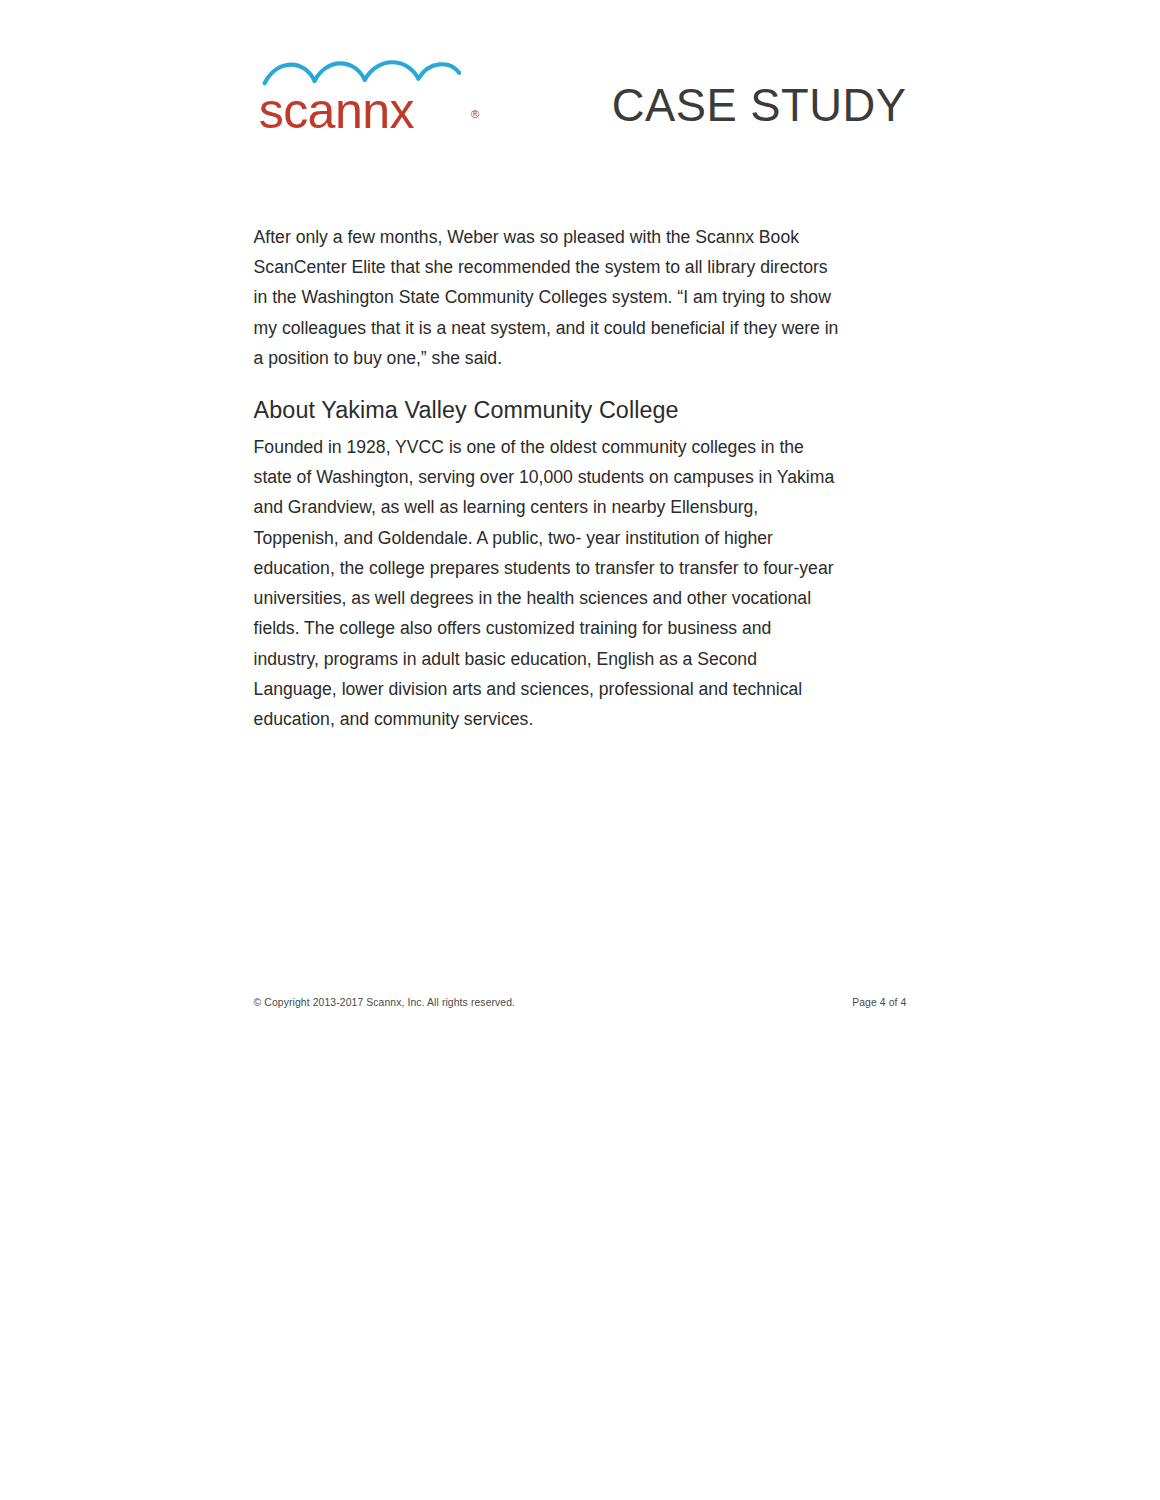Scannx scannx ®
CASE STUDY
After only a few months, Weber was so pleased with the Scannx Book ScanCenter Elite that she recommended the system to all library directors in the Washington State Community Colleges system. “I am trying to show my colleagues that it is a neat system, and it could beneficial if they were in a position to buy one,” she said.
About Yakima Valley Community College
Founded in 1928, YVCC is one of the oldest community colleges in the state of Washington, serving over 10,000 students on campuses in Yakima and Grandview, as well as learning centers in nearby Ellensburg, Toppenish, and Goldendale. A public, two- year institution of higher education, the college prepares students to transfer to transfer to four-year universities, as well degrees in the health sciences and other vocational fields. The college also offers customized training for business and industry, programs in adult basic education, English as a Second Language, lower division arts and sciences, professional and technical education, and community services.
© Copyright 2013-2017 Scannx, Inc. All rights reserved. Page 4 of 4